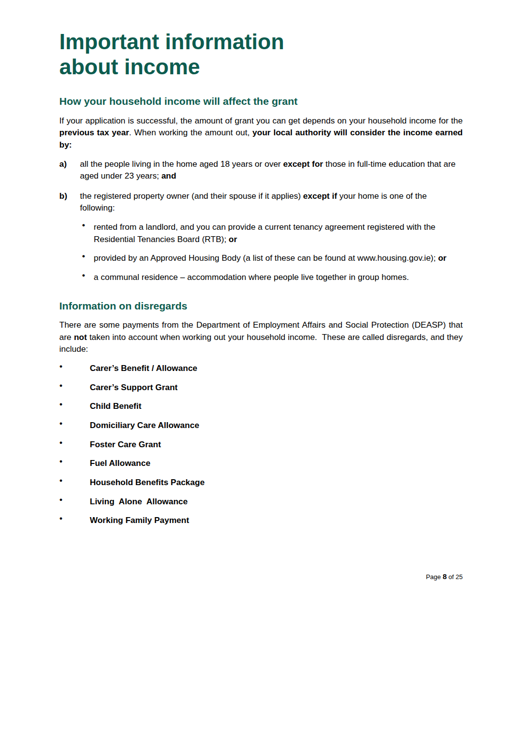Important information
about income
How your household income will affect the grant
If your application is successful, the amount of grant you can get depends on your household income for the previous tax year. When working the amount out, your local authority will consider the income earned by:
all the people living in the home aged 18 years or over except for those in full-time education that are aged under 23 years; and
the registered property owner (and their spouse if it applies) except if your home is one of the following:
rented from a landlord, and you can provide a current tenancy agreement registered with the Residential Tenancies Board (RTB); or
provided by an Approved Housing Body (a list of these can be found at www.housing.gov.ie); or
a communal residence – accommodation where people live together in group homes.
Information on disregards
There are some payments from the Department of Employment Affairs and Social Protection (DEASP) that are not taken into account when working out your household income. These are called disregards, and they include:
Carer’s Benefit / Allowance
Carer’s Support Grant
Child Benefit
Domiciliary Care Allowance
Foster Care Grant
Fuel Allowance
Household Benefits Package
Living Alone Allowance
Working Family Payment
Page 8 of 25